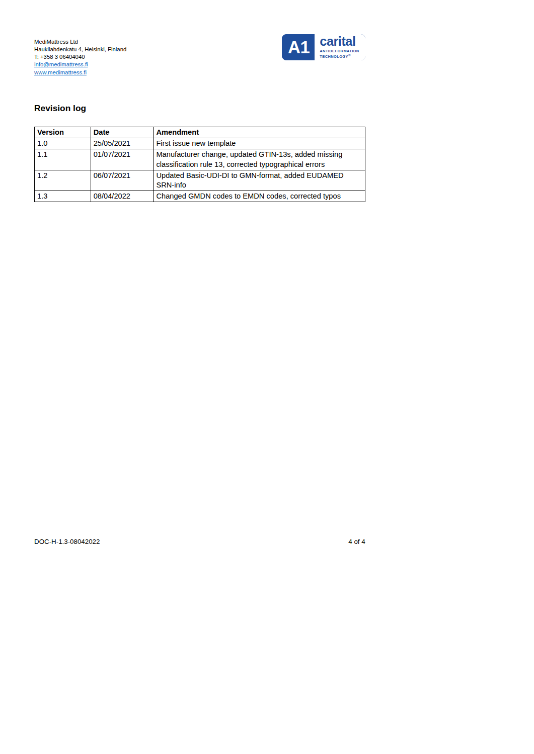MediMattress Ltd
Haukilahdenkatu 4, Helsinki, Finland
T: +358 3 06404040
info@medimattress.fi
www.medimattress.fi
A1
carital ANTIDEFORMATION
TECHNOLOGY®
Revision log
| Version | Date | Amendment |
| --- | --- | --- |
| 1.0 | 25/05/2021 | First issue new template |
| 1.1 | 01/07/2021 | Manufacturer change, updated GTIN-13s, added missing classification rule 13, corrected typographical errors |
| 1.2 | 06/07/2021 | Updated Basic-UDI-DI to GMN-format, added EUDAMED SRN-info |
| 1.3 | 08/04/2022 | Changed GMDN codes to EMDN codes, corrected typos |
DOC-H-1.3-08042022 4 of 4